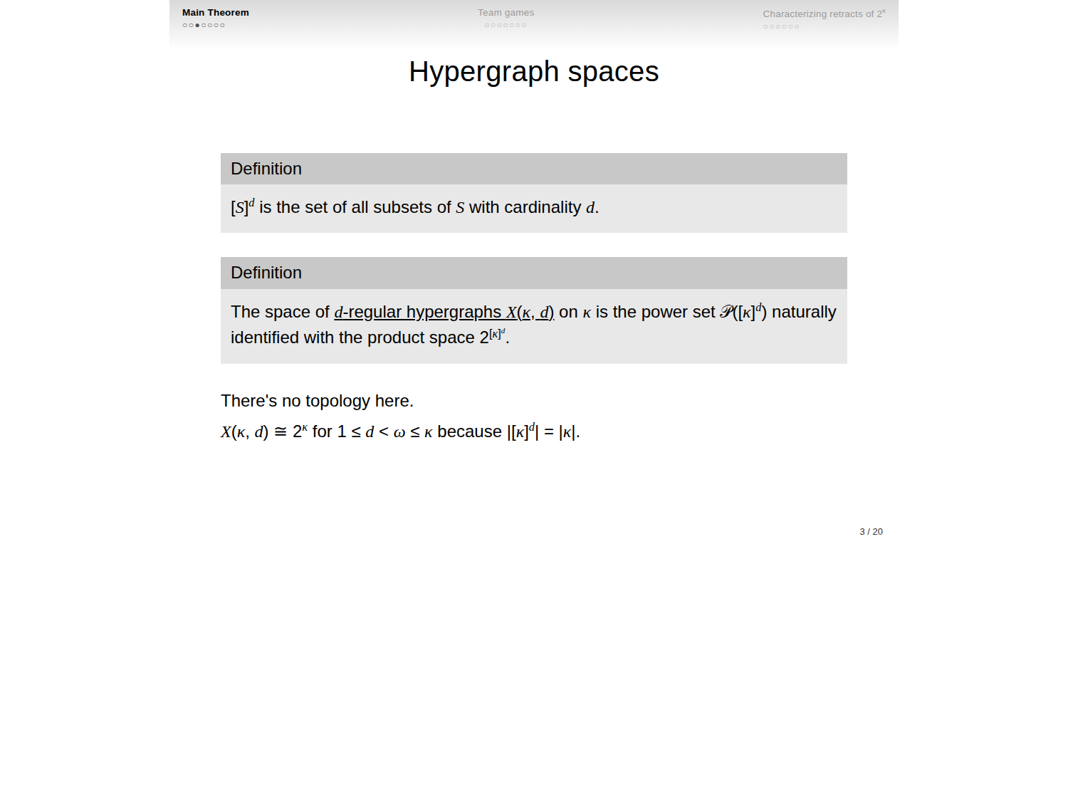Main Theorem ○○●○○○○
Team games ○○○○○○○
Characterizing retracts of 2κ ○○○○○○
Hypergraph spaces
Definition
[S]d is the set of all subsets of S with cardinality d.
Definition
The space of d-regular hypergraphs X(κ, d) on κ is the power set 𝒫([κ]d) naturally identified with the product space 2[κ]d.
There's no topology here.
X(κ, d) ≅ 2κ for 1 ≤ d < ω ≤ κ because |[κ]d| = |κ|.
3 / 20